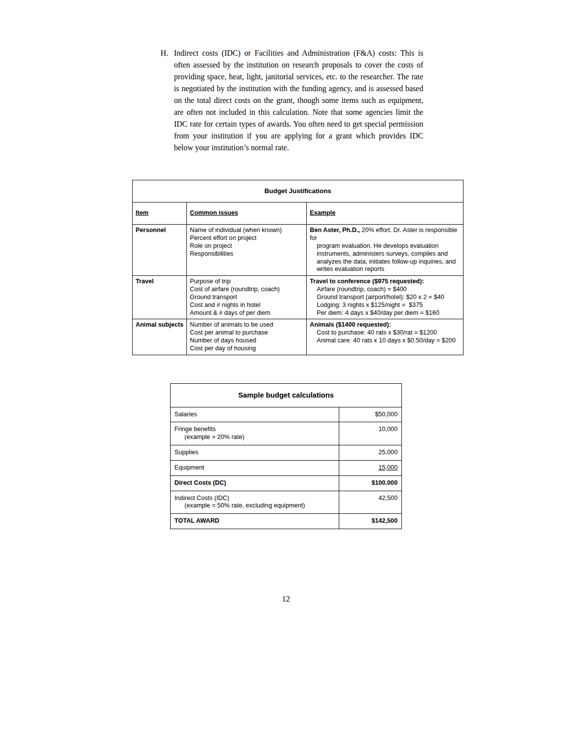H.
Indirect costs (IDC) or Facilities and Administration (F&A) costs: This is often assessed by the institution on research proposals to cover the costs of providing space, heat, light, janitorial services, etc. to the researcher. The rate is negotiated by the institution with the funding agency, and is assessed based on the total direct costs on the grant, though some items such as equipment, are often not included in this calculation. Note that some agencies limit the IDC rate for certain types of awards. You often need to get special permission from your institution if you are applying for a grant which provides IDC below your institution’s normal rate.
| Budget Justifications |
| Item | Common issues | Example |
| Personnel | Name of individual (when known) Percent effort on project Role on project Responsibilities | Ben Aster, Ph.D., 20% effort. Dr. Aster is responsible for program evaluation. He develops evaluation instruments, administers surveys, compiles and analyzes the data, initiates follow-up inquiries, and writes evaluation reports |
| Travel | Purpose of trip Cost of airfare (roundtrip, coach) Ground transport Cost and # nights in hotel Amount & # days of per diem | Travel to conference ($975 requested): Airfare (roundtrip, coach) = $400 Ground transport (airport/hotel): $20 x 2 = $40 Lodging: 3 nights x $125/night = $375 Per diem: 4 days x $40/day per diem = $160 |
| Animal subjects | Number of animals to be used Cost per animal to purchase Number of days housed Cost per day of housing | Animals ($1400 requested): Cost to purchase: 40 rats x $30/rat = $1200 Animal care: 40 rats x 10 days x $0.50/day = $200 |
| Sample budget calculations |
| Salaries | $50,000 |
| Fringe benefits (example = 20% rate) | 10,000 |
| Supplies | 25,000 |
| Equipment | 15,000 |
| Direct Costs (DC) | $100.000 |
| Indirect Costs (IDC) (example = 50% rate, excluding equipment) | 42,500 |
| TOTAL AWARD | $142,500 |
12